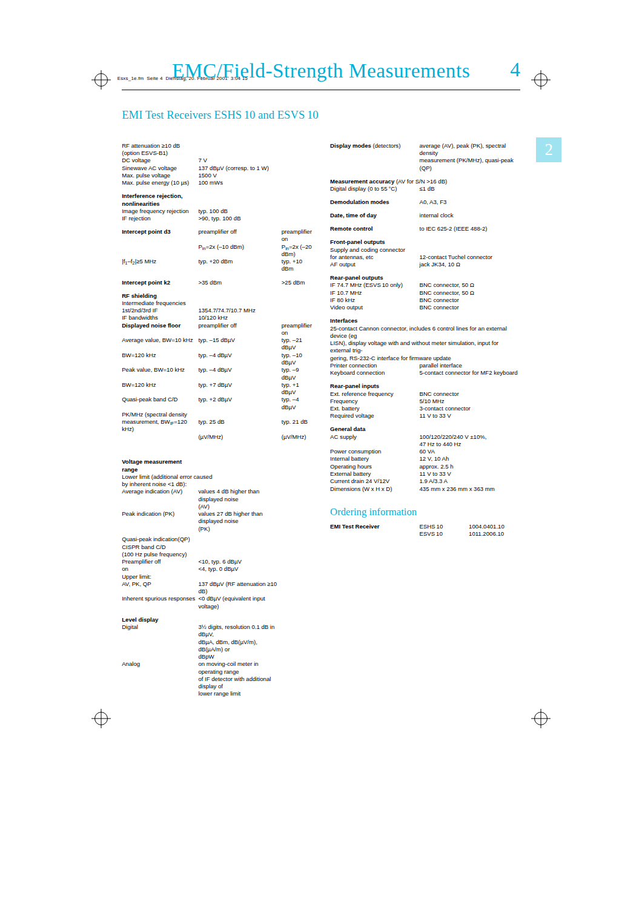Esxs_1e.fm Seite 4 Dienstag, 20. Februar 2001 3:04 15
EMC/Field-Strength Measurements
4
2
EMI Test Receivers ESHS 10 and ESVS 10
| RF attenuation ≥10 dB (option ESVS-B1) | |
| DC voltage | 7 V |
| Sinewave AC voltage | 137 dBµV (corresp. to 1 W) |
| Max. pulse voltage | 1500 V |
| Max. pulse energy (10 µs) | 100 mWs |
| Interference rejection, nonlinearities | |
| Image frequency rejection | typ. 100 dB |
| IF rejection | >90, typ. 100 dB |
| Intercept point d3 | preamplifier off | preamplifier on |
| | P in =2x (–10 dBm) | P in =2x (–20 dBm) |
| /f 1 –f 2 /≥5 MHz | typ. +20 dBm | typ. +10 dBm |
| Intercept point k2 | >35 dBm | >25 dBm |
| RF shielding | |
| Intermediate frequencies | |
| 1st/2nd/3rd IF | 1354.7/74.7/10.7 MHz |
| IF bandwidths | 10/120 kHz |
| Displayed noise floor | preamplifier off | preamplifier on |
| Average value, BW=10 kHz | typ. –15 dBµV | typ. –21 dBµV |
| BW=120 kHz | typ. –4 dBµV | typ. –10 dBµV |
| Peak value, BW=10 kHz | typ. –4 dBµV | typ. –9 dBµV |
| BW=120 kHz | typ. +7 dBµV | typ. +1 dBµV |
| Quasi-peak band C/D | typ. +2 dBµV | typ. –4 dBµV |
| PK/MHz (spectral density | | |
| measurement, BW IF =120 kHz) | typ. 25 dB | typ. 21 dB |
| | (µV/MHz) | (µV/MHz) |
| Voltage measurement range | |
| Lower limit (additional error caused |
| by inherent noise <1 dB): |
| Average indication (AV) | values 4 dB higher than displayed noise |
| | (AV) |
| Peak indication (PK) | values 27 dB higher than displayed noise |
| | (PK) |
| Quasi-peak indication(QP) | |
| CISPR band C/D | |
| (100 Hz pulse frequency) | |
| Preamplifier off | <10, typ. 6 dBµV |
| on | <4, typ. 0 dBµV |
| Upper limit: | |
| AV, PK, QP | 137 dBµV (RF attenuation ≥10 dB) |
| Inherent spurious responses | <0 dBµV (equivalent input voltage) |
| Level display | |
| Digital | 3½ digits, resolution 0.1 dB in dBµV, |
| | dBµA, dBm, dB(µV/m), dB(µA/m) or |
| | dBpW |
| Analog | on moving-coil meter in operating range |
| | of IF detector with additional display of |
| | lower range limit |
| Display modes (detectors) | average (AV), peak (PK), spectral density |
| | measurement (PK/MHz), quasi-peak |
| | (QP) |
| Measurement accuracy (AV for S/N >16 dB) |
| Digital display (0 to 55 °C) | ≤1 dB |
| Demodulation modes | A0, A3, F3 |
| Date, time of day | internal clock |
| Remote control | to IEC 625-2 (IEEE 488-2) |
| Front-panel outputs | |
| Supply and coding connector | |
| for antennas, etc | 12-contact Tuchel connector |
| AF output | jack JK34, 10 Ω |
| Rear-panel outputs | |
| IF 74.7 MHz (ESVS 10 only) | BNC connector, 50 Ω |
| IF 10.7 MHz | BNC connector, 50 Ω |
| IF 80 kHz | BNC connector |
| Video output | BNC connector |
| Interfaces |
| 25-contact Cannon connector, includes 6 control lines for an external device (eg |
| LISN), display voltage with and without meter simulation, input for external trig- |
| gering, RS-232-C interface for firmware update |
| Printer connection | parallel interface |
| Keyboard connection | 5-contact connector for MF2 keyboard |
| Rear-panel inputs | |
| Ext. reference frequency | BNC connector |
| Frequency | 5/10 MHz |
| Ext. battery | 3-contact connector |
| Required voltage | 11 V to 33 V |
| General data | |
| AC supply | 100/120/220/240 V ±10%, |
| | 47 Hz to 440 Hz |
| Power consumption | 60 VA |
| Internal battery | 12 V, 10 Ah |
| Operating hours | approx. 2.5 h |
| External battery | 11 V to 33 V |
| Current drain 24 V/12V | 1.9 A/3.3 A |
| Dimensions (W x H x D) | 435 mm x 236 mm x 363 mm |
Ordering information
| EMI Test Receiver | ESHS 10 | 1004.0401.10 |
| | ESVS 10 | 1011.2006.10 |